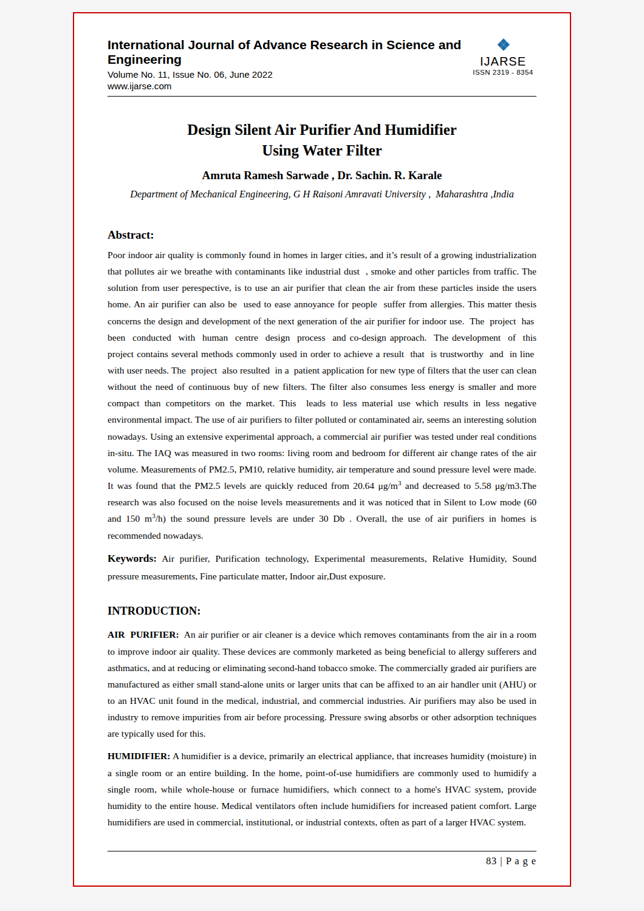International Journal of Advance Research in Science and Engineering
Volume No. 11, Issue No. 06, June 2022
www.ijarse.com
❖
IJARSE
ISSN 2319 - 8354
Design Silent Air Purifier And Humidifier
Using Water Filter
Amruta Ramesh Sarwade , Dr. Sachin. R. Karale
Department of Mechanical Engineering, G H Raisoni Amravati University , Maharashtra ,India
Abstract:
Poor indoor air quality is commonly found in homes in larger cities, and it’s result of a growing industrialization that pollutes air we breathe with contaminants like industrial dust , smoke and other particles from traffic. The solution from user perespective, is to use an air purifier that clean the air from these particles inside the users home. An air purifier can also be used to ease annoyance for people suffer from allergies. This matter thesis concerns the design and development of the next generation of the air purifier for indoor use. The project has been conducted with human centre design process and co-design approach. The development of this project contains several methods commonly used in order to achieve a result that is trustworthy and in line with user needs. The project also resulted in a patient application for new type of filters that the user can clean without the need of continuous buy of new filters. The filter also consumes less energy is smaller and more compact than competitors on the market. This leads to less material use which results in less negative environmental impact. The use of air purifiers to filter polluted or contaminated air, seems an interesting solution nowadays. Using an extensive experimental approach, a commercial air purifier was tested under real conditions in-situ. The IAQ was measured in two rooms: living room and bedroom for different air change rates of the air volume. Measurements of PM2.5, PM10, relative humidity, air temperature and sound pressure level were made. It was found that the PM2.5 levels are quickly reduced from 20.64 μg/m3 and decreased to 5.58 μg/m3.The research was also focused on the noise levels measurements and it was noticed that in Silent to Low mode (60 and 150 m3/h) the sound pressure levels are under 30 Db . Overall, the use of air purifiers in homes is recommended nowadays.
Keywords: Air purifier, Purification technology, Experimental measurements, Relative Humidity, Sound pressure measurements, Fine particulate matter, Indoor air,Dust exposure.
INTRODUCTION:
AIR PURIFIER: An air purifier or air cleaner is a device which removes contaminants from the air in a room to improve indoor air quality. These devices are commonly marketed as being beneficial to allergy sufferers and asthmatics, and at reducing or eliminating second-hand tobacco smoke. The commercially graded air purifiers are manufactured as either small stand-alone units or larger units that can be affixed to an air handler unit (AHU) or to an HVAC unit found in the medical, industrial, and commercial industries. Air purifiers may also be used in industry to remove impurities from air before processing. Pressure swing absorbs or other adsorption techniques are typically used for this.
HUMIDIFIER: A humidifier is a device, primarily an electrical appliance, that increases humidity (moisture) in a single room or an entire building. In the home, point-of-use humidifiers are commonly used to humidify a single room, while whole-house or furnace humidifiers, which connect to a home's HVAC system, provide humidity to the entire house. Medical ventilators often include humidifiers for increased patient comfort. Large humidifiers are used in commercial, institutional, or industrial contexts, often as part of a larger HVAC system.
83 | P a g e